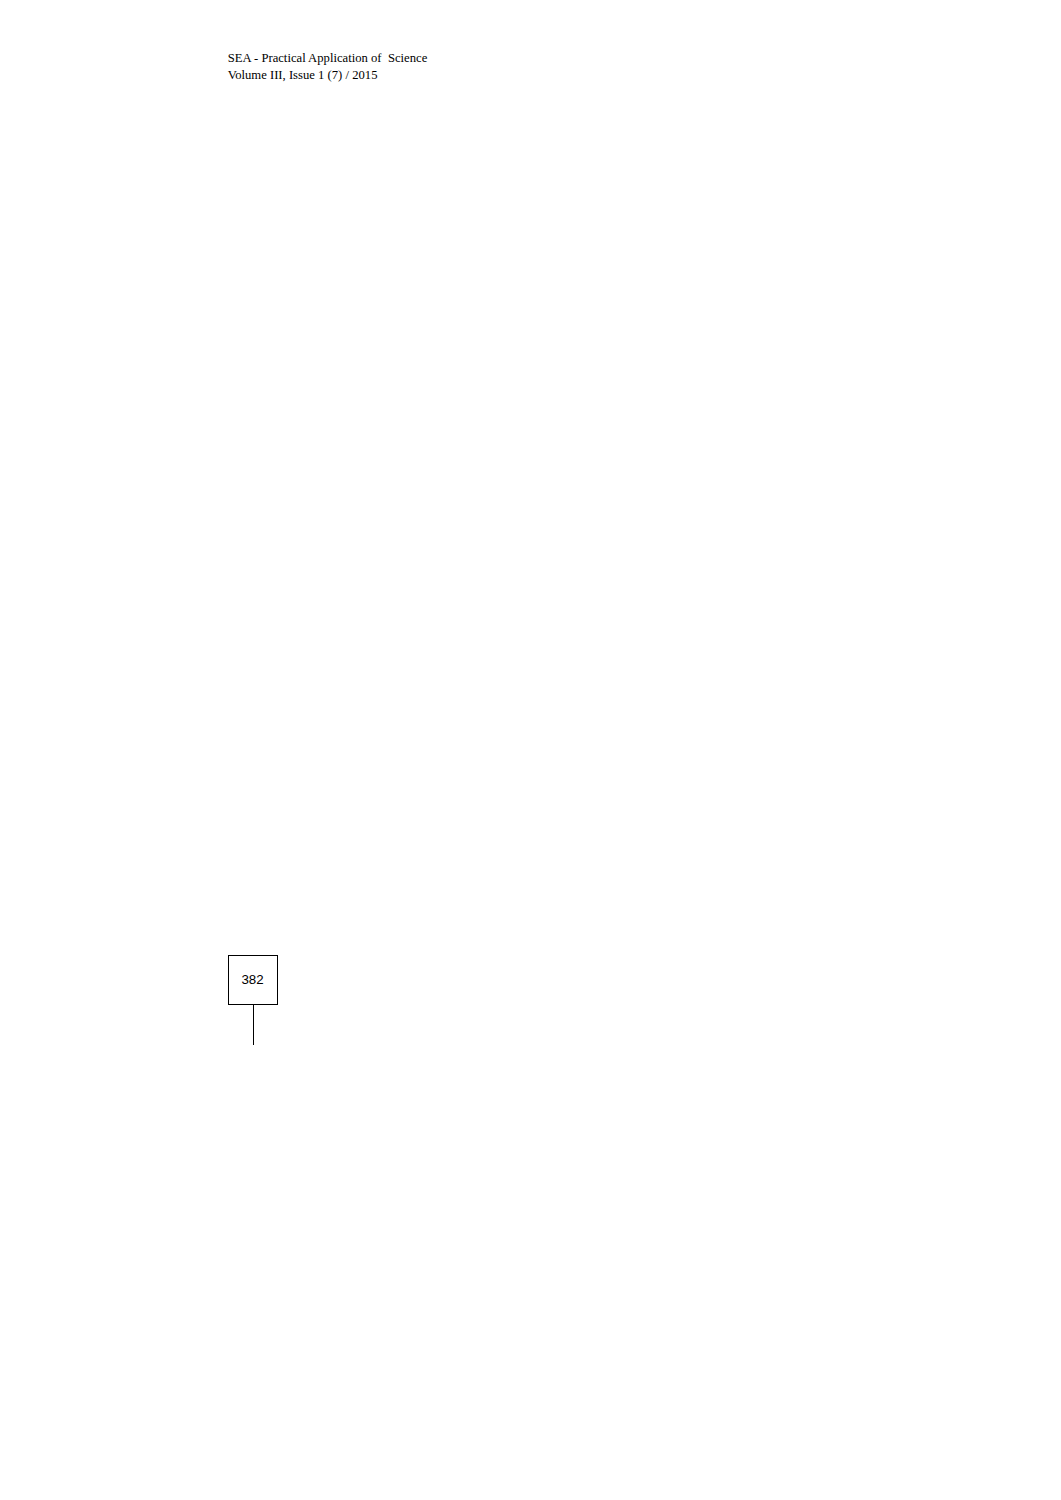SEA - Practical Application of Science
Volume III, Issue 1 (7) / 2015
382